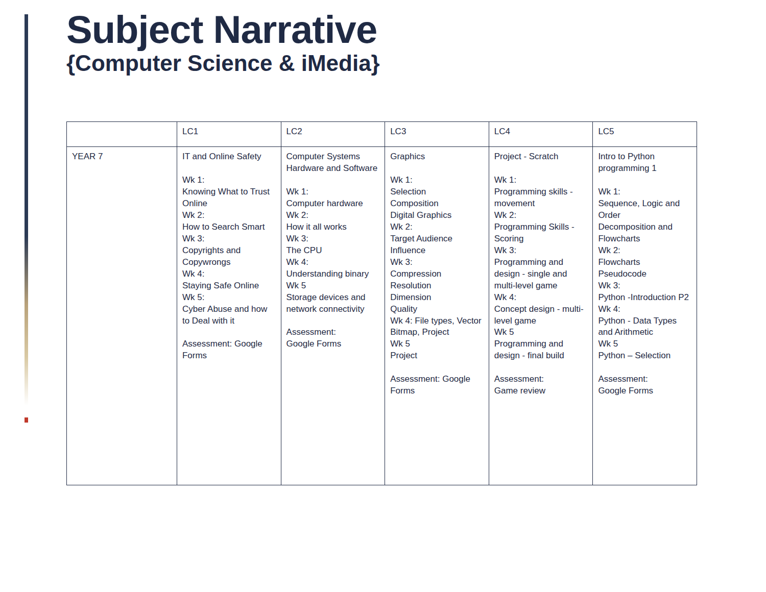Subject Narrative
{Computer Science & iMedia}
| | LC1 | LC2 | LC3 | LC4 | LC5 |
| --- | --- | --- | --- | --- | --- |
| YEAR 7 | IT and Online Safety Wk 1: Knowing What to Trust Online Wk 2: How to Search Smart Wk 3: Copyrights and Copywrongs Wk 4: Staying Safe Online Wk 5: Cyber Abuse and how to Deal with it Assessment: Google Forms | Computer Systems Hardware and Software Wk 1: Computer hardware Wk 2: How it all works Wk 3: The CPU Wk 4: Understanding binary Wk 5 Storage devices and network connectivity Assessment: Google Forms | Graphics Wk 1: Selection Composition Digital Graphics Wk 2: Target Audience Influence Wk 3: Compression Resolution Dimension Quality Wk 4: File types, Vector Bitmap, Project Wk 5 Project Assessment: Google Forms | Project - Scratch Wk 1: Programming skills - movement Wk 2: Programming Skills - Scoring Wk 3: Programming and design - single and multi-level game Wk 4: Concept design - multi-level game Wk 5 Programming and design - final build Assessment: Game review | Intro to Python programming 1 Wk 1: Sequence, Logic and Order Decomposition and Flowcharts Wk 2: Flowcharts Pseudocode Wk 3: Python -Introduction P2 Wk 4: Python - Data Types and Arithmetic Wk 5 Python – Selection Assessment: Google Forms |